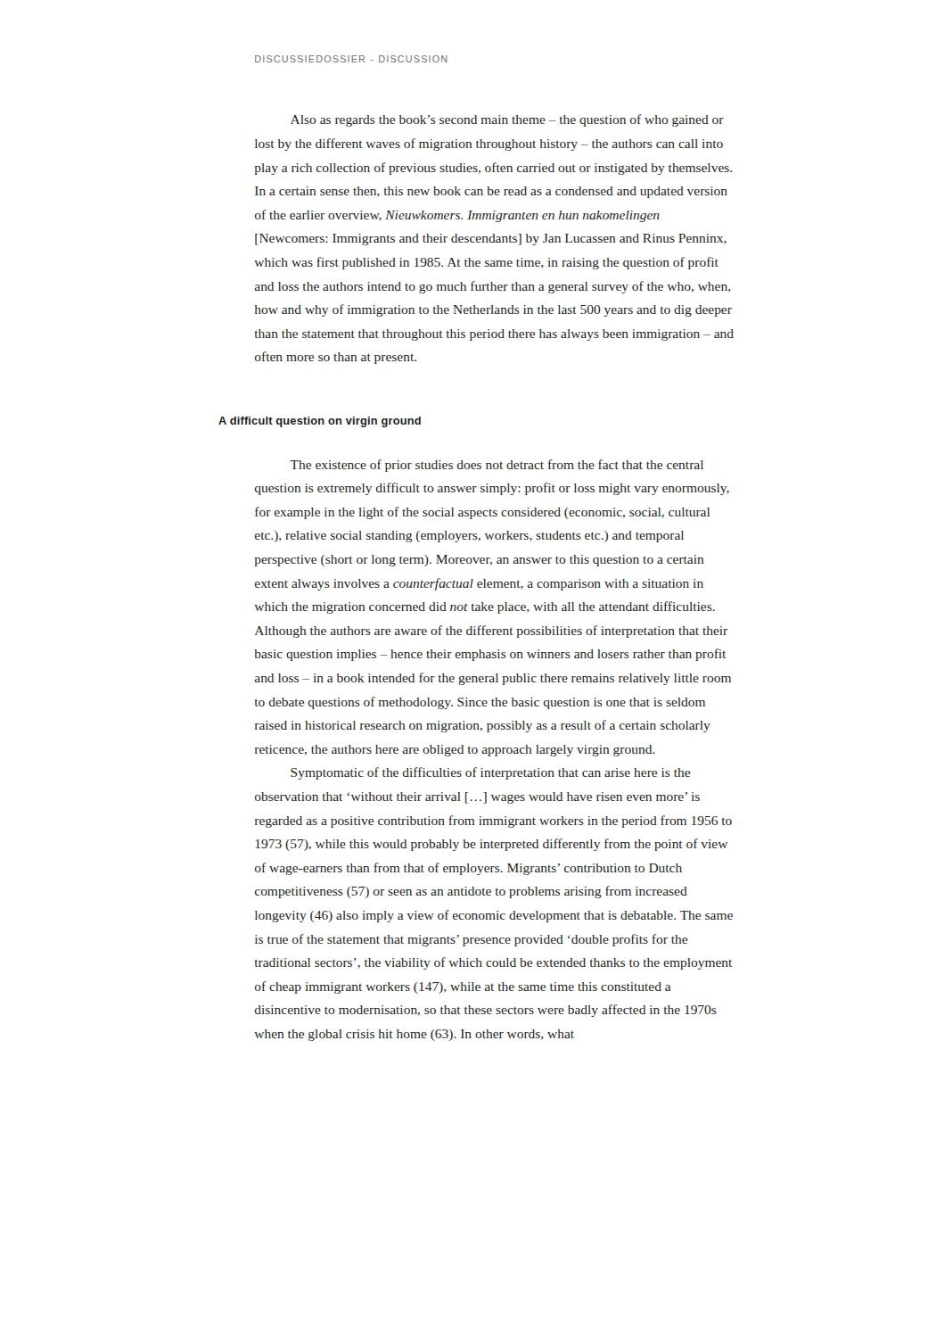Discussiedossier - Discussion
Also as regards the book’s second main theme – the question of who gained or lost by the different waves of migration throughout history – the authors can call into play a rich collection of previous studies, often carried out or instigated by themselves. In a certain sense then, this new book can be read as a condensed and updated version of the earlier overview, Nieuwkomers. Immigranten en hun nakomelingen [Newcomers: Immigrants and their descendants] by Jan Lucassen and Rinus Penninx, which was first published in 1985. At the same time, in raising the question of profit and loss the authors intend to go much further than a general survey of the who, when, how and why of immigration to the Netherlands in the last 500 years and to dig deeper than the statement that throughout this period there has always been immigration – and often more so than at present.
A difficult question on virgin ground
The existence of prior studies does not detract from the fact that the central question is extremely difficult to answer simply: profit or loss might vary enormously, for example in the light of the social aspects considered (economic, social, cultural etc.), relative social standing (employers, workers, students etc.) and temporal perspective (short or long term). Moreover, an answer to this question to a certain extent always involves a counterfactual element, a comparison with a situation in which the migration concerned did not take place, with all the attendant difficulties. Although the authors are aware of the different possibilities of interpretation that their basic question implies – hence their emphasis on winners and losers rather than profit and loss – in a book intended for the general public there remains relatively little room to debate questions of methodology. Since the basic question is one that is seldom raised in historical research on migration, possibly as a result of a certain scholarly reticence, the authors here are obliged to approach largely virgin ground.
Symptomatic of the difficulties of interpretation that can arise here is the observation that ‘without their arrival […] wages would have risen even more’ is regarded as a positive contribution from immigrant workers in the period from 1956 to 1973 (57), while this would probably be interpreted differently from the point of view of wage-earners than from that of employers. Migrants’ contribution to Dutch competitiveness (57) or seen as an antidote to problems arising from increased longevity (46) also imply a view of economic development that is debatable. The same is true of the statement that migrants’ presence provided ‘double profits for the traditional sectors’, the viability of which could be extended thanks to the employment of cheap immigrant workers (147), while at the same time this constituted a disincentive to modernisation, so that these sectors were badly affected in the 1970s when the global crisis hit home (63). In other words, what